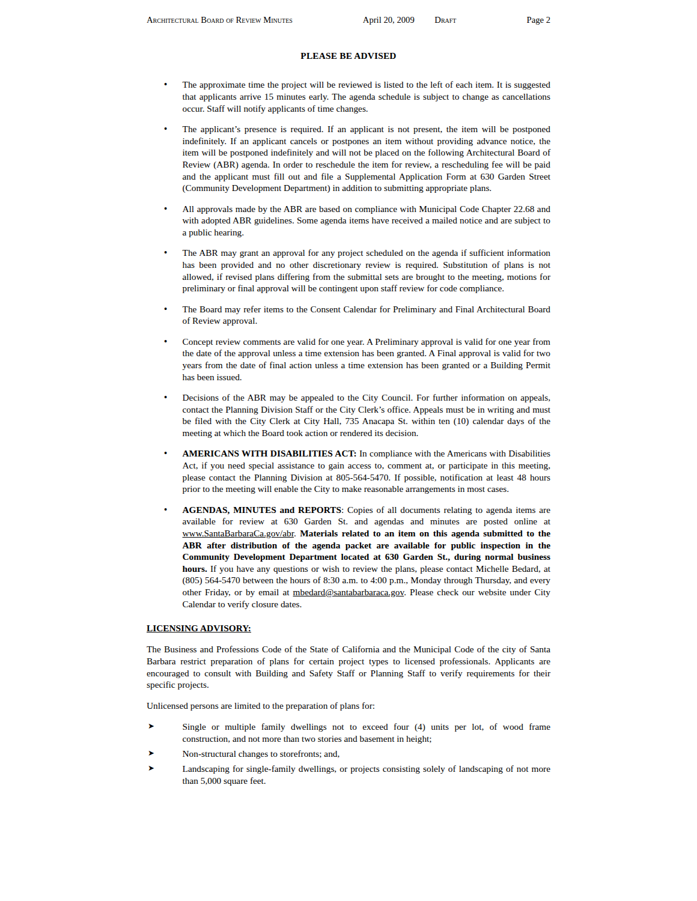Architectural Board of Review Minutes
April 20, 2009Draft
Page 2
PLEASE BE ADVISED
The approximate time the project will be reviewed is listed to the left of each item. It is suggested that applicants arrive 15 minutes early. The agenda schedule is subject to change as cancellations occur. Staff will notify applicants of time changes.
The applicant’s presence is required. If an applicant is not present, the item will be postponed indefinitely. If an applicant cancels or postpones an item without providing advance notice, the item will be postponed indefinitely and will not be placed on the following Architectural Board of Review (ABR) agenda. In order to reschedule the item for review, a rescheduling fee will be paid and the applicant must fill out and file a Supplemental Application Form at 630 Garden Street (Community Development Department) in addition to submitting appropriate plans.
All approvals made by the ABR are based on compliance with Municipal Code Chapter 22.68 and with adopted ABR guidelines. Some agenda items have received a mailed notice and are subject to a public hearing.
The ABR may grant an approval for any project scheduled on the agenda if sufficient information has been provided and no other discretionary review is required. Substitution of plans is not allowed, if revised plans differing from the submittal sets are brought to the meeting, motions for preliminary or final approval will be contingent upon staff review for code compliance.
The Board may refer items to the Consent Calendar for Preliminary and Final Architectural Board of Review approval.
Concept review comments are valid for one year. A Preliminary approval is valid for one year from the date of the approval unless a time extension has been granted. A Final approval is valid for two years from the date of final action unless a time extension has been granted or a Building Permit has been issued.
Decisions of the ABR may be appealed to the City Council. For further information on appeals, contact the Planning Division Staff or the City Clerk’s office. Appeals must be in writing and must be filed with the City Clerk at City Hall, 735 Anacapa St. within ten (10) calendar days of the meeting at which the Board took action or rendered its decision.
AMERICANS WITH DISABILITIES ACT: In compliance with the Americans with Disabilities Act, if you need special assistance to gain access to, comment at, or participate in this meeting, please contact the Planning Division at 805-564-5470. If possible, notification at least 48 hours prior to the meeting will enable the City to make reasonable arrangements in most cases.
AGENDAS, MINUTES and REPORTS: Copies of all documents relating to agenda items are available for review at 630 Garden St. and agendas and minutes are posted online at www.SantaBarbaraCa.gov/abr. Materials related to an item on this agenda submitted to the ABR after distribution of the agenda packet are available for public inspection in the Community Development Department located at 630 Garden St., during normal business hours. If you have any questions or wish to review the plans, please contact Michelle Bedard, at (805) 564-5470 between the hours of 8:30 a.m. to 4:00 p.m., Monday through Thursday, and every other Friday, or by email at mbedard@santabarbaraca.gov. Please check our website under City Calendar to verify closure dates.
LICENSING ADVISORY:
The Business and Professions Code of the State of California and the Municipal Code of the city of Santa Barbara restrict preparation of plans for certain project types to licensed professionals. Applicants are encouraged to consult with Building and Safety Staff or Planning Staff to verify requirements for their specific projects.
Unlicensed persons are limited to the preparation of plans for:
Single or multiple family dwellings not to exceed four (4) units per lot, of wood frame construction, and not more than two stories and basement in height;
Non-structural changes to storefronts; and,
Landscaping for single-family dwellings, or projects consisting solely of landscaping of not more than 5,000 square feet.